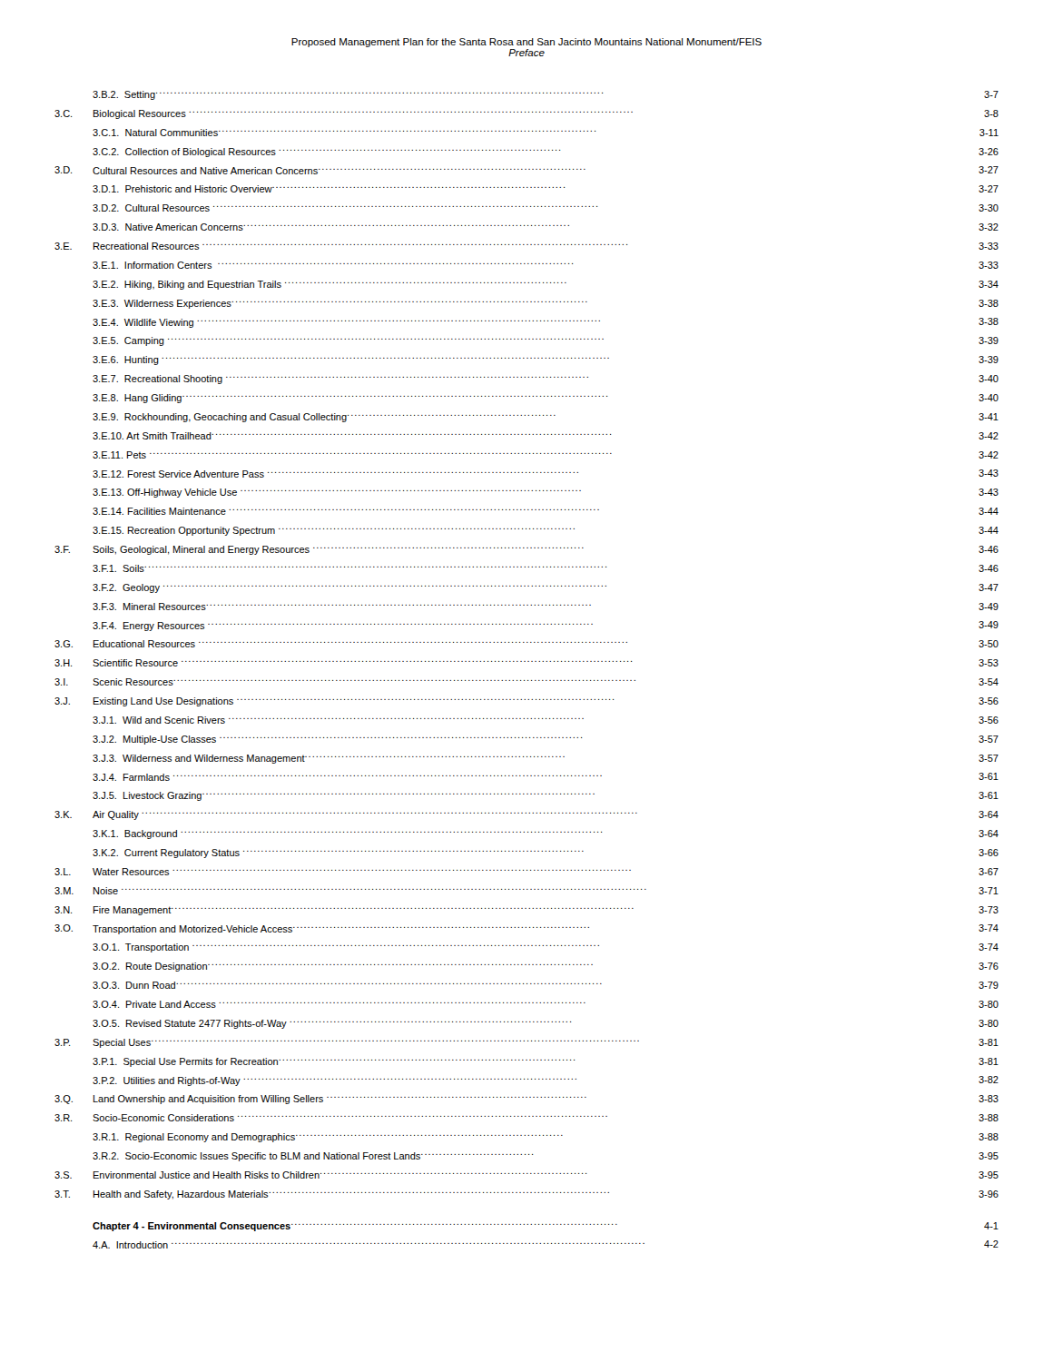Proposed Management Plan for the Santa Rosa and San Jacinto Mountains National Monument/FEIS
Preface
| | 3.B.2. Setting .......................................................................................................................... | 3-7 |
| 3.C. | Biological Resources ......................................................................................................................... | 3-8 |
| | 3.C.1. Natural Communities ....................................................................................................... | 3-11 |
| | 3.C.2. Collection of Biological Resources ............................................................................. | 3-26 |
| 3.D. | Cultural Resources and Native American Concerns ......................................................................... | 3-27 |
| | 3.D.1. Prehistoric and Historic Overview ................................................................................ | 3-27 |
| | 3.D.2. Cultural Resources ......................................................................................................... | 3-30 |
| | 3.D.3. Native American Concerns ......................................................................................... | 3-32 |
| 3.E. | Recreational Resources .................................................................................................................... | 3-33 |
| | 3.E.1. Information Centers ................................................................................................. | 3-33 |
| | 3.E.2. Hiking, Biking and Equestrian Trails ............................................................................. | 3-34 |
| | 3.E.3. Wilderness Experiences ................................................................................................. | 3-38 |
| | 3.E.4. Wildlife Viewing .............................................................................................................. | 3-38 |
| | 3.E.5. Camping ....................................................................................................................... | 3-39 |
| | 3.E.6. Hunting .......................................................................................................................... | 3-39 |
| | 3.E.7. Recreational Shooting ................................................................................................... | 3-40 |
| | 3.E.8. Hang Gliding .................................................................................................................... | 3-40 |
| | 3.E.9. Rockhounding, Geocaching and Casual Collecting ......................................................... | 3-41 |
| | 3.E.10. Art Smith Trailhead ............................................................................................................. | 3-42 |
| | 3.E.11. Pets .............................................................................................................................. | 3-42 |
| | 3.E.12. Forest Service Adventure Pass ..................................................................................... | 3-43 |
| | 3.E.13. Off-Highway Vehicle Use ............................................................................................. | 3-43 |
| | 3.E.14. Facilities Maintenance ..................................................................................................... | 3-44 |
| | 3.E.15. Recreation Opportunity Spectrum ................................................................................. | 3-44 |
| 3.F. | Soils, Geological, Mineral and Energy Resources .......................................................................... | 3-46 |
| | 3.F.1. Soils .............................................................................................................................. | 3-46 |
| | 3.F.2. Geology ......................................................................................................................... | 3-47 |
| | 3.F.3. Mineral Resources ......................................................................................................... | 3-49 |
| | 3.F.4. Energy Resources ......................................................................................................... | 3-49 |
| 3.G. | Educational Resources ..................................................................................................................... | 3-50 |
| 3.H. | Scientific Resource ........................................................................................................................... | 3-53 |
| 3.I. | Scenic Resources .............................................................................................................................. | 3-54 |
| 3.J. | Existing Land Use Designations ....................................................................................................... | 3-56 |
| | 3.J.1. Wild and Scenic Rivers ................................................................................................. | 3-56 |
| | 3.J.2. Multiple-Use Classes ................................................................................................... | 3-57 |
| | 3.J.3. Wilderness and Wilderness Management ....................................................................... | 3-57 |
| | 3.J.4. Farmlands ..................................................................................................................... | 3-61 |
| | 3.J.5. Livestock Grazing ........................................................................................................... | 3-61 |
| 3.K. | Air Quality ....................................................................................................................................... | 3-64 |
| | 3.K.1. Background ................................................................................................................... | 3-64 |
| | 3.K.2. Current Regulatory Status ............................................................................................. | 3-66 |
| 3.L. | Water Resources ............................................................................................................................. | 3-67 |
| 3.M. | Noise ............................................................................................................................................... | 3-71 |
| 3.N. | Fire Management .............................................................................................................................. | 3-73 |
| 3.O. | Transportation and Motorized-Vehicle Access ................................................................................. | 3-74 |
| | 3.O.1. Transportation ............................................................................................................... | 3-74 |
| | 3.O.2. Route Designation ......................................................................................................... | 3-76 |
| | 3.O.3. Dunn Road .................................................................................................................... | 3-79 |
| | 3.O.4. Private Land Access .................................................................................................... | 3-80 |
| | 3.O.5. Revised Statute 2477 Rights-of-Way ............................................................................. | 3-80 |
| 3.P. | Special Uses ..................................................................................................................................... | 3-81 |
| | 3.P.1. Special Use Permits for Recreation ................................................................................. | 3-81 |
| | 3.P.2. Utilities and Rights-of-Way ........................................................................................... | 3-82 |
| 3.Q. | Land Ownership and Acquisition from Willing Sellers ....................................................................... | 3-83 |
| 3.R. | Socio-Economic Considerations ..................................................................................................... | 3-88 |
| | 3.R.1. Regional Economy and Demographics ......................................................................... | 3-88 |
| | 3.R.2. Socio-Economic Issues Specific to BLM and National Forest Lands ............................... | 3-95 |
| 3.S. | Environmental Justice and Health Risks to Children ......................................................................... | 3-95 |
| 3.T. | Health and Safety, Hazardous Materials ............................................................................................. | 3-96 |
| | Chapter 4 - Environmental Consequences ......................................................................................... | 4-1 |
| | 4.A. Introduction ................................................................................................................................. | 4-2 |